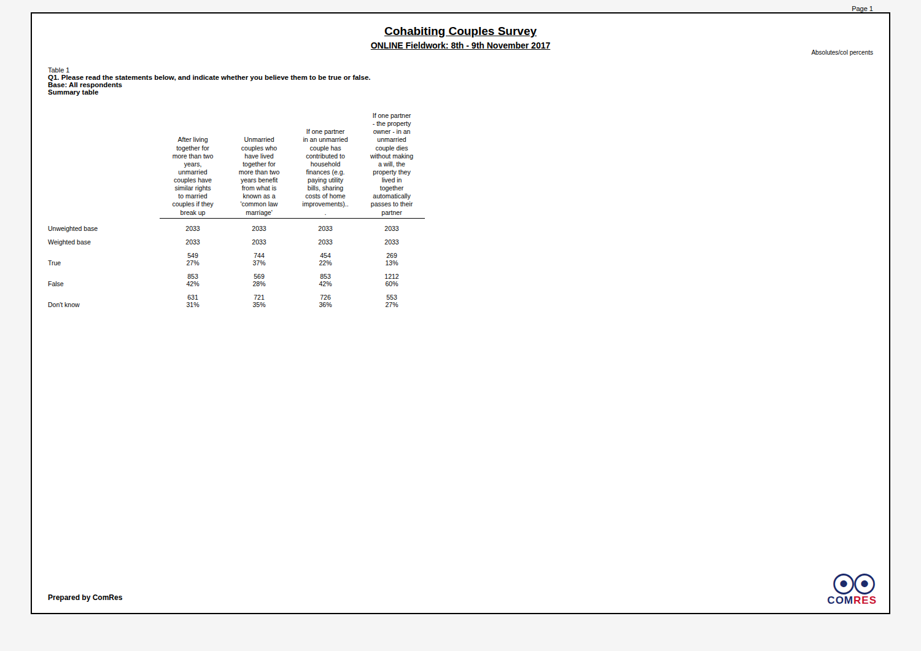Page 1
Cohabiting Couples Survey
ONLINE Fieldwork: 8th - 9th November 2017
Absolutes/col percents
Table 1
Q1. Please read the statements below, and indicate whether you believe them to be true or false.
Base: All respondents
Summary table
| | After living together for more than two years, unmarried couples have similar rights to married couples if they break up | Unmarried couples who have lived together for more than two years benefit from what is known as a 'common law marriage' | If one partner in an unmarried couple has contributed to household finances (e.g. paying utility bills, sharing costs of home improvements).. . | If one partner - the property owner - in an unmarried couple dies without making a will, the property they lived in together automatically passes to their partner |
| --- | --- | --- | --- | --- |
| Unweighted base | 2033 | 2033 | 2033 | 2033 |
| Weighted base | 2033 | 2033 | 2033 | 2033 |
| True | 549 27% | 744 37% | 454 22% | 269 13% |
| False | 853 42% | 569 28% | 853 42% | 1212 60% |
| Don't know | 631 31% | 721 35% | 726 36% | 553 27% |
Prepared by ComRes
⦿⦿
COMRES